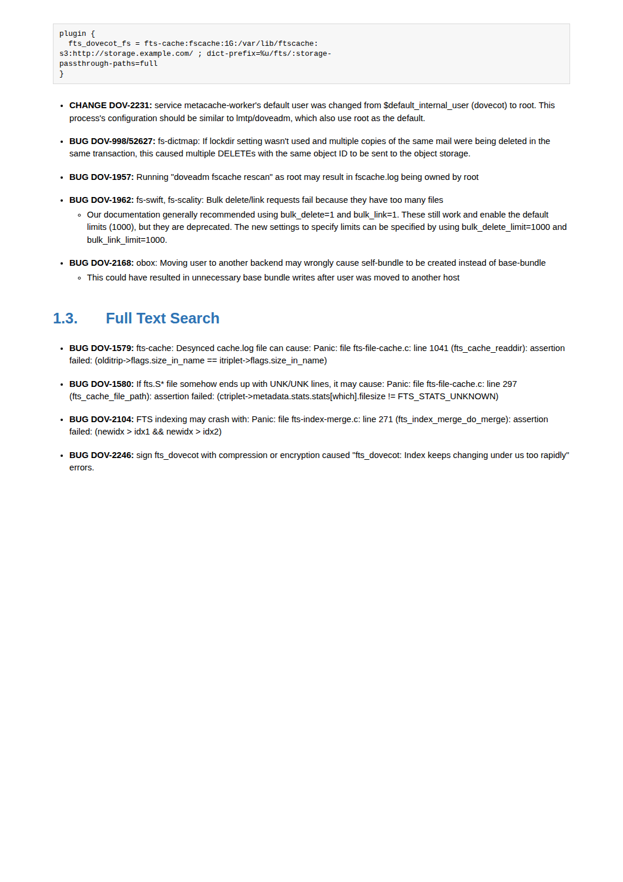plugin {
  fts_dovecot_fs = fts-cache:fscache:1G:/var/lib/ftscache:
s3:http://storage.example.com/ ; dict-prefix=%u/fts/:storage-
passthrough-paths=full
}
CHANGE DOV-2231: service metacache-worker's default user was changed from $default_internal_user (dovecot) to root. This process's configuration should be similar to lmtp/doveadm, which also use root as the default.
BUG DOV-998/52627: fs-dictmap: If lockdir setting wasn't used and multiple copies of the same mail were being deleted in the same transaction, this caused multiple DELETEs with the same object ID to be sent to the object storage.
BUG DOV-1957: Running "doveadm fscache rescan" as root may result in fscache.log being owned by root
BUG DOV-1962: fs-swift, fs-scality: Bulk delete/link requests fail because they have too many files
Our documentation generally recommended using bulk_delete=1 and bulk_link=1. These still work and enable the default limits (1000), but they are deprecated. The new settings to specify limits can be specified by using bulk_delete_limit=1000 and bulk_link_limit=1000.
BUG DOV-2168: obox: Moving user to another backend may wrongly cause self-bundle to be created instead of base-bundle
This could have resulted in unnecessary base bundle writes after user was moved to another host
1.3. Full Text Search
BUG DOV-1579: fts-cache: Desynced cache.log file can cause: Panic: file fts-file-cache.c: line 1041 (fts_cache_readdir): assertion failed: (olditrip->flags.size_in_name == itriplet->flags.size_in_name)
BUG DOV-1580: If fts.S* file somehow ends up with UNK/UNK lines, it may cause: Panic: file fts-file-cache.c: line 297 (fts_cache_file_path): assertion failed: (ctriplet->metadata.stats.stats[which].filesize != FTS_STATS_UNKNOWN)
BUG DOV-2104: FTS indexing may crash with: Panic: file fts-index-merge.c: line 271 (fts_index_merge_do_merge): assertion failed: (newidx > idx1 && newidx > idx2)
BUG DOV-2246: sign fts_dovecot with compression or encryption caused "fts_dovecot: Index keeps changing under us too rapidly" errors.